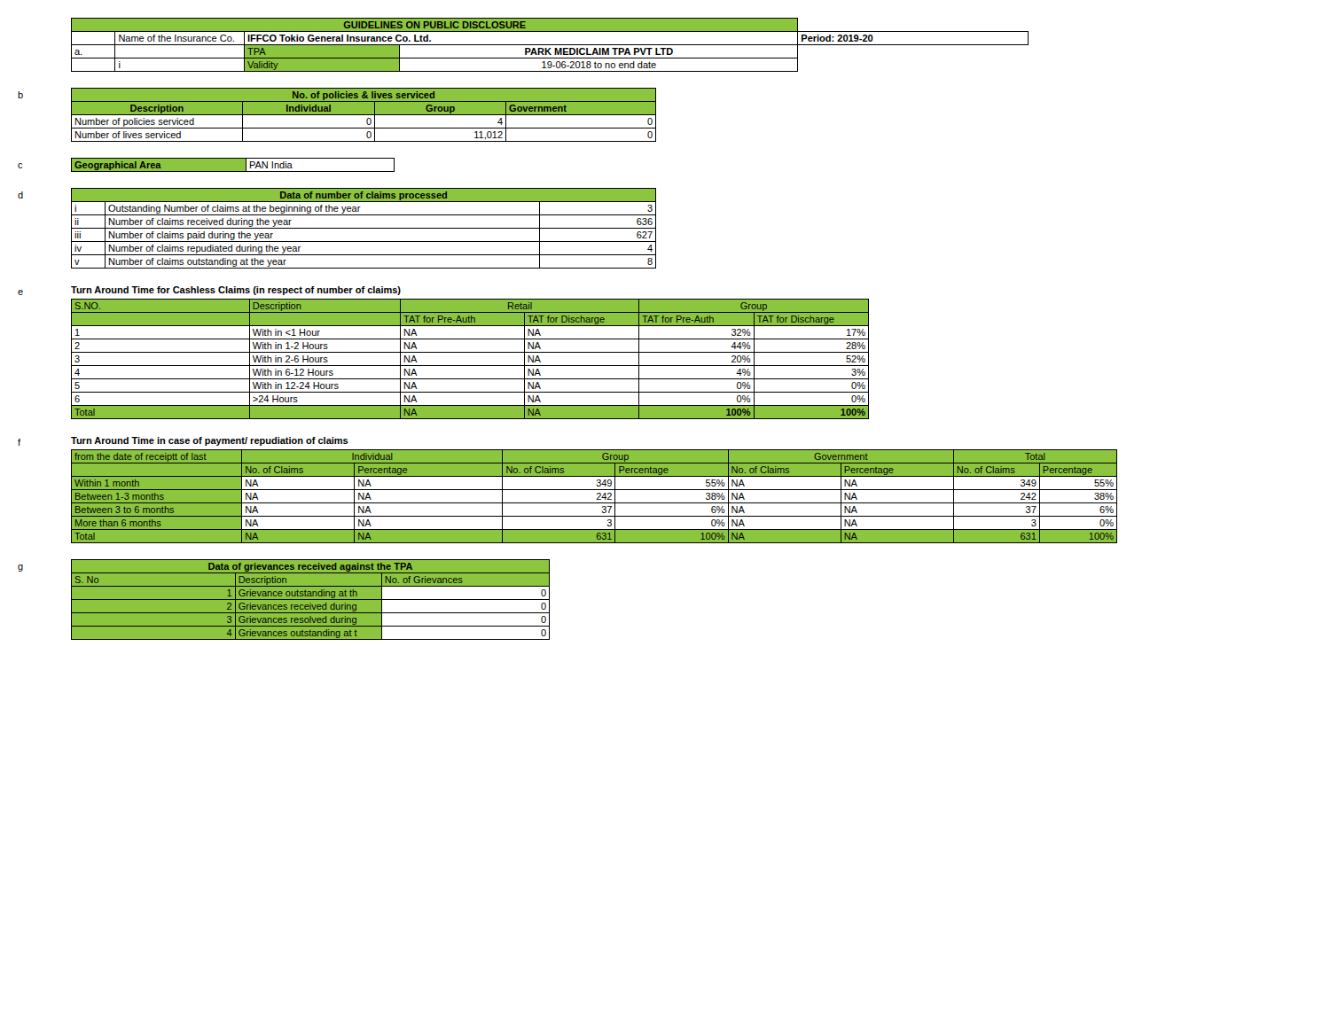| GUIDELINES ON PUBLIC DISCLOSURE | |
| | Name of the Insurance Co. | IFFCO Tokio General Insurance Co. Ltd. | Period: 2019-20 |
| a. | | TPA | PARK MEDICLAIM TPA PVT LTD | |
| | i | Validity | 19-06-2018 to no end date | |
b
| No. of policies & lives serviced |
| Description | Individual | Group | Government |
| Number of policies serviced | 0 | 4 | 0 |
| Number of lives serviced | 0 | 11,012 | 0 |
c
| Geographical Area | PAN India |
d
| Data of number of claims processed |
| i | Outstanding Number of claims at the beginning of the year | 3 |
| ii | Number of claims received during the year | 636 |
| iii | Number of claims paid during the year | 627 |
| iv | Number of claims repudiated during the year | 4 |
| v | Number of claims outstanding at the year | 8 |
e
Turn Around Time for Cashless Claims (in respect of number of claims)
| S.NO. | Description | Retail | Group |
| | | TAT for Pre-Auth | TAT for Discharge | TAT for Pre-Auth | TAT for Discharge |
| 1 | With in <1 Hour | NA | NA | 32% | 17% |
| 2 | With in 1-2 Hours | NA | NA | 44% | 28% |
| 3 | With in 2-6 Hours | NA | NA | 20% | 52% |
| 4 | With in 6-12 Hours | NA | NA | 4% | 3% |
| 5 | With in 12-24 Hours | NA | NA | 0% | 0% |
| 6 | >24 Hours | NA | NA | 0% | 0% |
| Total | | NA | NA | 100% | 100% |
f
Turn Around Time in case of payment/ repudiation of claims
| from the date of receiptt of last | Individual | Group | Government | Total |
| | No. of Claims | Percentage | No. of Claims | Percentage | No. of Claims | Percentage | No. of Claims | Percentage |
| Within 1 month | NA | NA | 349 | 55% | NA | NA | 349 | 55% |
| Between 1-3 months | NA | NA | 242 | 38% | NA | NA | 242 | 38% |
| Between 3 to 6 months | NA | NA | 37 | 6% | NA | NA | 37 | 6% |
| More than 6 months | NA | NA | 3 | 0% | NA | NA | 3 | 0% |
| Total | NA | NA | 631 | 100% | NA | NA | 631 | 100% |
g
| Data of grievances received against the TPA |
| S. No | Description | No. of Grievances |
| 1 | Grievance outstanding at th | 0 |
| 2 | Grievances received during | 0 |
| 3 | Grievances resolved during | 0 |
| 4 | Grievances outstanding at t | 0 |